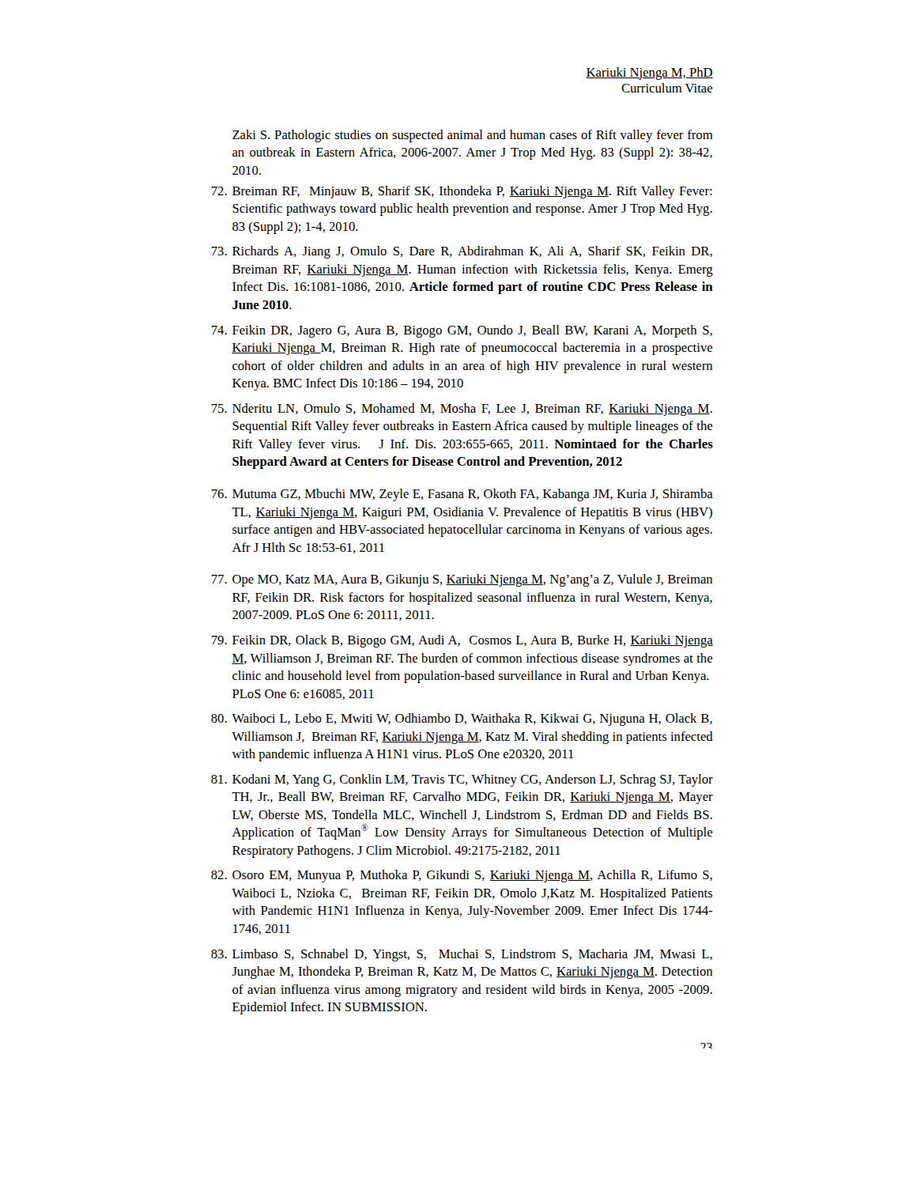Kariuki Njenga M, PhD
Curriculum Vitae
Zaki S. Pathologic studies on suspected animal and human cases of Rift valley fever from an outbreak in Eastern Africa, 2006-2007. Amer J Trop Med Hyg. 83 (Suppl 2): 38-42, 2010.
72. Breiman RF, Minjauw B, Sharif SK, Ithondeka P, Kariuki Njenga M. Rift Valley Fever: Scientific pathways toward public health prevention and response. Amer J Trop Med Hyg. 83 (Suppl 2); 1-4, 2010.
73. Richards A, Jiang J, Omulo S, Dare R, Abdirahman K, Ali A, Sharif SK, Feikin DR, Breiman RF, Kariuki Njenga M. Human infection with Ricketssia felis, Kenya. Emerg Infect Dis. 16:1081-1086, 2010. Article formed part of routine CDC Press Release in June 2010.
74. Feikin DR, Jagero G, Aura B, Bigogo GM, Oundo J, Beall BW, Karani A, Morpeth S, Kariuki Njenga M, Breiman R. High rate of pneumococcal bacteremia in a prospective cohort of older children and adults in an area of high HIV prevalence in rural western Kenya. BMC Infect Dis 10:186 – 194, 2010
75. Nderitu LN, Omulo S, Mohamed M, Mosha F, Lee J, Breiman RF, Kariuki Njenga M. Sequential Rift Valley fever outbreaks in Eastern Africa caused by multiple lineages of the Rift Valley fever virus. J Inf. Dis. 203:655-665, 2011. Nomintaed for the Charles Sheppard Award at Centers for Disease Control and Prevention, 2012
76. Mutuma GZ, Mbuchi MW, Zeyle E, Fasana R, Okoth FA, Kabanga JM, Kuria J, Shiramba TL, Kariuki Njenga M, Kaiguri PM, Osidiania V. Prevalence of Hepatitis B virus (HBV) surface antigen and HBV-associated hepatocellular carcinoma in Kenyans of various ages. Afr J Hlth Sc 18:53-61, 2011
77. Ope MO, Katz MA, Aura B, Gikunju S, Kariuki Njenga M, Ng’ang’a Z, Vulule J, Breiman RF, Feikin DR. Risk factors for hospitalized seasonal influenza in rural Western, Kenya, 2007-2009. PLoS One 6: 20111, 2011.
79. Feikin DR, Olack B, Bigogo GM, Audi A, Cosmos L, Aura B, Burke H, Kariuki Njenga M, Williamson J, Breiman RF. The burden of common infectious disease syndromes at the clinic and household level from population-based surveillance in Rural and Urban Kenya. PLoS One 6: e16085, 2011
80. Waiboci L, Lebo E, Mwiti W, Odhiambo D, Waithaka R, Kikwai G, Njuguna H, Olack B, Williamson J, Breiman RF, Kariuki Njenga M, Katz M. Viral shedding in patients infected with pandemic influenza A H1N1 virus. PLoS One e20320, 2011
81. Kodani M, Yang G, Conklin LM, Travis TC, Whitney CG, Anderson LJ, Schrag SJ, Taylor TH, Jr., Beall BW, Breiman RF, Carvalho MDG, Feikin DR, Kariuki Njenga M, Mayer LW, Oberste MS, Tondella MLC, Winchell J, Lindstrom S, Erdman DD and Fields BS. Application of TaqMan® Low Density Arrays for Simultaneous Detection of Multiple Respiratory Pathogens. J Clim Microbiol. 49:2175-2182, 2011
82. Osoro EM, Munyua P, Muthoka P, Gikundi S, Kariuki Njenga M, Achilla R, Lifumo S, Waiboci L, Nzioka C, Breiman RF, Feikin DR, Omolo J,Katz M. Hospitalized Patients with Pandemic H1N1 Influenza in Kenya, July-November 2009. Emer Infect Dis 1744-1746, 2011
83. Limbaso S, Schnabel D, Yingst, S, Muchai S, Lindstrom S, Macharia JM, Mwasi L, Junghae M, Ithondeka P, Breiman R, Katz M, De Mattos C, Kariuki Njenga M. Detection of avian influenza virus among migratory and resident wild birds in Kenya, 2005 -2009. Epidemiol Infect. IN SUBMISSION.
23